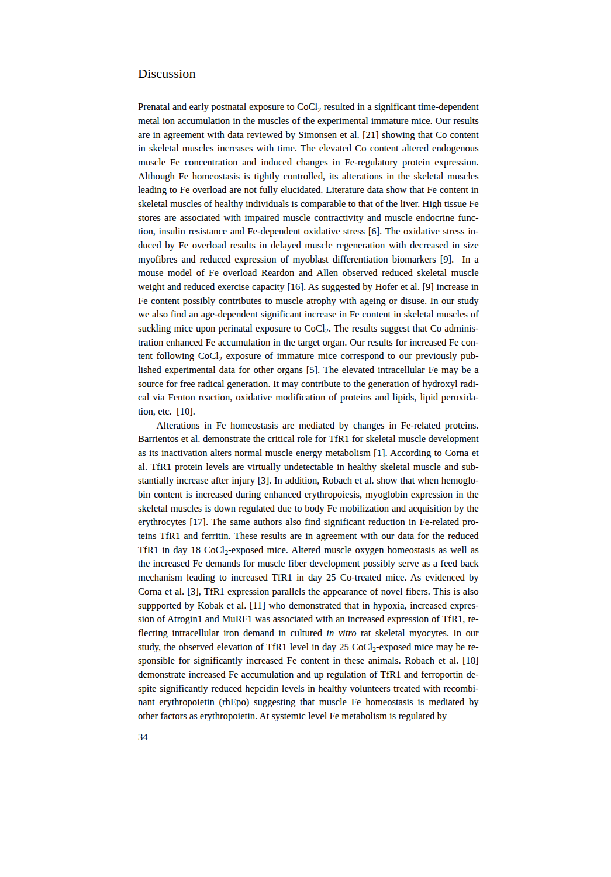Discussion
Prenatal and early postnatal exposure to CoCl2 resulted in a significant time-dependent metal ion accumulation in the muscles of the experimental immature mice. Our results are in agreement with data reviewed by Simonsen et al. [21] showing that Co content in skeletal muscles increases with time. The elevated Co content altered endogenous muscle Fe concentration and induced changes in Fe-regulatory protein expression. Although Fe homeostasis is tightly controlled, its alterations in the skeletal muscles leading to Fe overload are not fully elucidated. Literature data show that Fe content in skeletal muscles of healthy individuals is comparable to that of the liver. High tissue Fe stores are associated with impaired muscle contractivity and muscle endocrine function, insulin resistance and Fe-dependent oxidative stress [6]. The oxidative stress induced by Fe overload results in delayed muscle regeneration with decreased in size myofibres and reduced expression of myoblast differentiation biomarkers [9]. In a mouse model of Fe overload Reardon and Allen observed reduced skeletal muscle weight and reduced exercise capacity [16]. As suggested by Hofer et al. [9] increase in Fe content possibly contributes to muscle atrophy with ageing or disuse. In our study we also find an age-dependent significant increase in Fe content in skeletal muscles of suckling mice upon perinatal exposure to CoCl2. The results suggest that Co administration enhanced Fe accumulation in the target organ. Our results for increased Fe content following CoCl2 exposure of immature mice correspond to our previously published experimental data for other organs [5]. The elevated intracellular Fe may be a source for free radical generation. It may contribute to the generation of hydroxyl radical via Fenton reaction, oxidative modification of proteins and lipids, lipid peroxidation, etc. [10].
Alterations in Fe homeostasis are mediated by changes in Fe-related proteins. Barrientos et al. demonstrate the critical role for TfR1 for skeletal muscle development as its inactivation alters normal muscle energy metabolism [1]. According to Corna et al. TfR1 protein levels are virtually undetectable in healthy skeletal muscle and substantially increase after injury [3]. In addition, Robach et al. show that when hemoglobin content is increased during enhanced erythropoiesis, myoglobin expression in the skeletal muscles is down regulated due to body Fe mobilization and acquisition by the erythrocytes [17]. The same authors also find significant reduction in Fe-related proteins TfR1 and ferritin. These results are in agreement with our data for the reduced TfR1 in day 18 CoCl2-exposed mice. Altered muscle oxygen homeostasis as well as the increased Fe demands for muscle fiber development possibly serve as a feed back mechanism leading to increased TfR1 in day 25 Co-treated mice. As evidenced by Corna et al. [3], TfR1 expression parallels the appearance of novel fibers. This is also suppported by Kobak et al. [11] who demonstrated that in hypoxia, increased expression of Atrogin1 and MuRF1 was associated with an increased expression of TfR1, reflecting intracellular iron demand in cultured in vitro rat skeletal myocytes. In our study, the observed elevation of TfR1 level in day 25 CoCl2-exposed mice may be responsible for significantly increased Fe content in these animals. Robach et al. [18] demonstrate increased Fe accumulation and up regulation of TfR1 and ferroportin despite significantly reduced hepcidin levels in healthy volunteers treated with recombinant erythropoietin (rhEpo) suggesting that muscle Fe homeostasis is mediated by other factors as erythropoietin. At systemic level Fe metabolism is regulated by
34